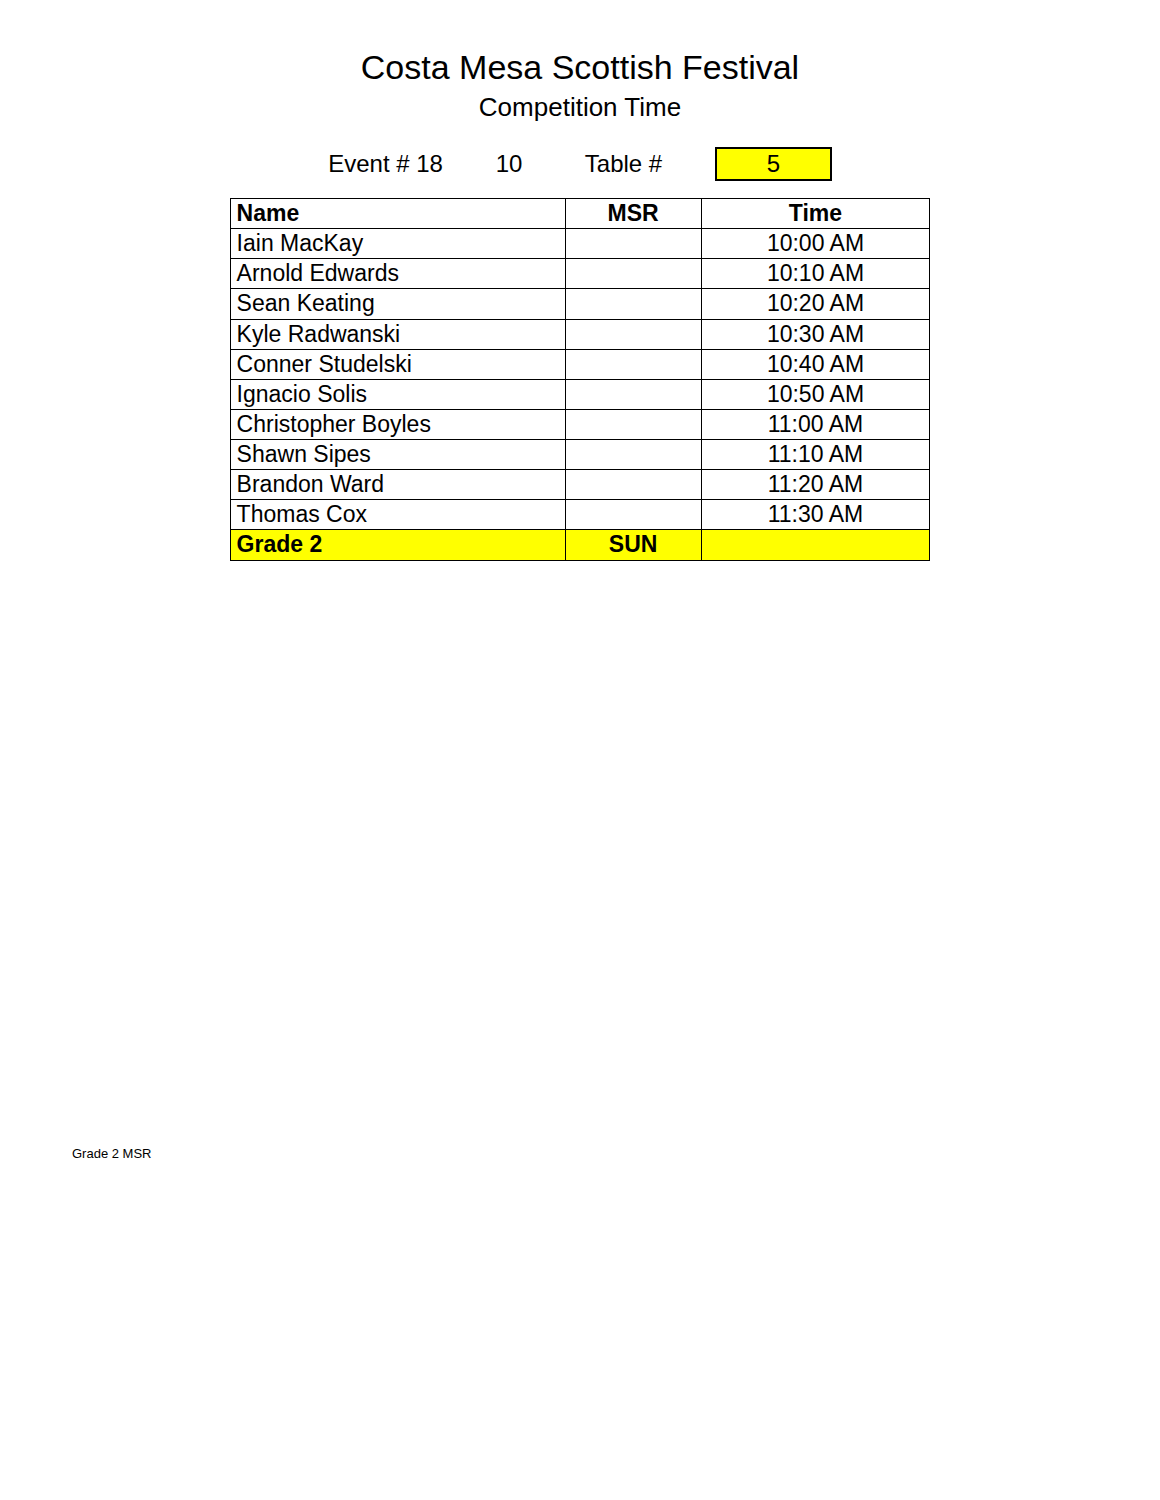Costa Mesa Scottish Festival
Competition Time
Event # 18 10 Table # 5
| Name | MSR | Time |
| --- | --- | --- |
| Iain MacKay | | 10:00 AM |
| Arnold Edwards | | 10:10 AM |
| Sean Keating | | 10:20 AM |
| Kyle Radwanski | | 10:30 AM |
| Conner Studelski | | 10:40 AM |
| Ignacio Solis | | 10:50 AM |
| Christopher Boyles | | 11:00 AM |
| Shawn Sipes | | 11:10 AM |
| Brandon Ward | | 11:20 AM |
| Thomas Cox | | 11:30 AM |
| Grade 2 | SUN | |
Grade 2 MSR